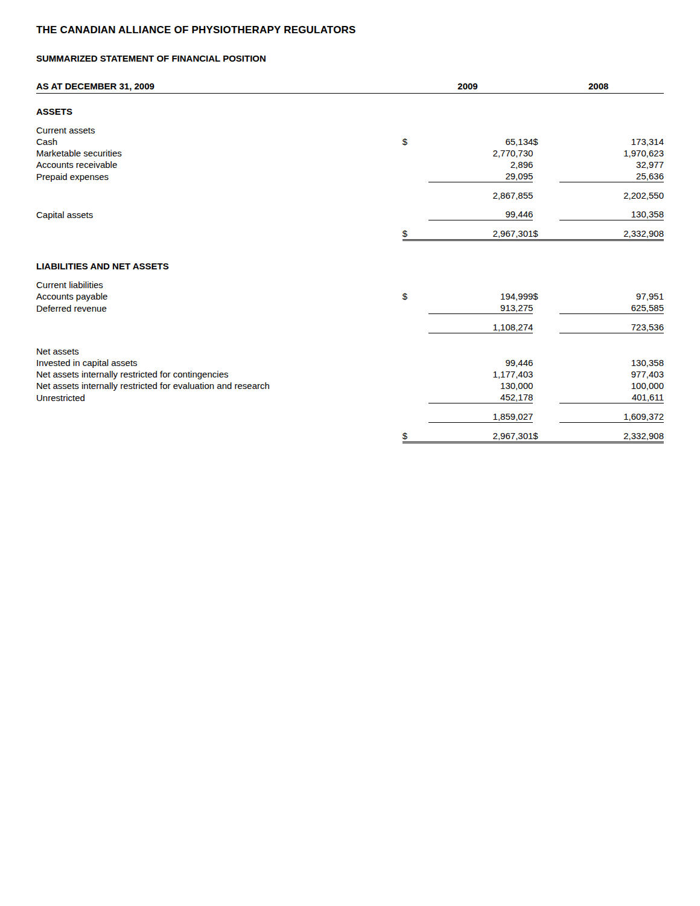THE CANADIAN ALLIANCE OF PHYSIOTHERAPY REGULATORS
SUMMARIZED STATEMENT OF FINANCIAL POSITION
| AS AT DECEMBER 31, 2009 | 2009 | 2008 |
| ASSETS | | | | |
| Current assets | | | | |
| Cash | $ | 65,134 | $ | 173,314 |
| Marketable securities | | 2,770,730 | | 1,970,623 |
| Accounts receivable | | 2,896 | | 32,977 |
| Prepaid expenses | | 29,095 | | 25,636 |
| | | 2,867,855 | | 2,202,550 |
| Capital assets | | 99,446 | | 130,358 |
| | $ | 2,967,301 | $ | 2,332,908 |
| LIABILITIES AND NET ASSETS | | | | |
| Current liabilities | | | | |
| Accounts payable | $ | 194,999 | $ | 97,951 |
| Deferred revenue | | 913,275 | | 625,585 |
| | | 1,108,274 | | 723,536 |
| Net assets | | | | |
| Invested in capital assets | | 99,446 | | 130,358 |
| Net assets internally restricted for contingencies | | 1,177,403 | | 977,403 |
| Net assets internally restricted for evaluation and research | | 130,000 | | 100,000 |
| Unrestricted | | 452,178 | | 401,611 |
| | | 1,859,027 | | 1,609,372 |
| | $ | 2,967,301 | $ | 2,332,908 |